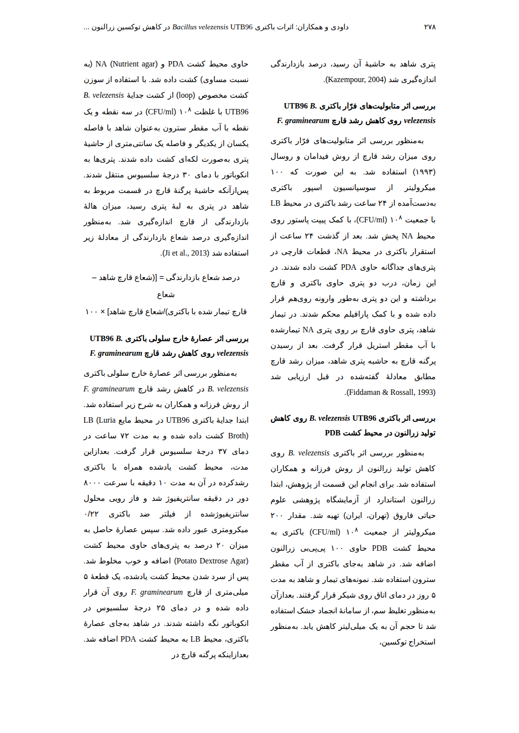۲۷۸
داودی و همکاران: اثرات باکتری Bacillus velezensis UTB96 در کاهش توکسین زرالنون ...
پتری شاهد به حاشیۀ آن رسید، درصد بازدارندگی اندازه‌گیری شد (Kazempour, 2004).
بررسی اثر متابولیت‌های فرّار باکتری UTB96 B. velezensis روی کاهش رشد قارچ F. graminearum
به‌منظور بررسی اثر متابولیت‌های فرّار باکتری روی میزان رشد قارچ از روش فیدامان و روسال (۱۹۹۳) استفاده شد. به این صورت که ۱۰۰ میکرولیتر از سوسپانسیون اسپور باکتری به‌دست‌آمده از ۲۴ ساعت رشد باکتری در محیط LB با جمعیت ۱۰۸ (CFU/ml)، با کمک پیپت پاستور روی محیط NA پخش شد. بعد از گذشت ۲۴ ساعت از استقرار باکتری در محیط NA، قطعات قارچی در پتری‌های جداگانه حاوی PDA کشت داده شدند. در این زمان، درب دو پتری حاوی باکتری و قارچ برداشته و این دو پتری به‌طور وارونه روی‌هم قرار داده شده و با کمک پارافیلم محکم شدند. در تیمار شاهد، پتری حاوی قارچ بر روی پتری NA تیمارشده با آب مقطر استریل قرار گرفت. بعد از رسیدن پرگنه قارچ به حاشیه پتری شاهد، میزان رشد قارچ مطابق معادلۀ گفته‌شده در قبل ارزیابی شد (Fiddaman & Rossall, 1993).
بررسی اثر باکتری B. velezensis UTB96 روی کاهش تولید زرالنون در محیط کشت PDB
به‌منظور بررسی اثر باکتری B. velezensis روی کاهش تولید زرالنون از روش فرزانه و همکاران استفاده شد. برای انجام این قسمت از پژوهش، ابتدا زرالنون استاندارد از آزمایشگاه پژوهشی علوم حیاتی فاروق (تهران، ایران) تهیه شد. مقدار ۲۰۰ میکرولیتر از جمعیت ۱۰۸ (CFU/ml) باکتری به محیط کشت PDB حاوی ۱۰۰ پی‌پی‌بی زرالنون اضافه شد. در شاهد به‌جای باکتری از آب مقطر سترون استفاده شد. نمونه‌های تیمار و شاهد به مدت ۵ روز در دمای اتاق روی شیکر قرار گرفتند. بعدازآن به‌منظور تغلیظ سم، از سامانۀ انجماد خشک استفاده شد تا حجم آن به یک میلی‌لیتر کاهش یابد. به‌منظور استخراج توکسین،
حاوی محیط کشت PDA و NA (Nutrient agar) (به نسبت مساوی) کشت داده شد. با استفاده از سوزن کشت مخصوص (loop) از کشت جدایۀ B. velezensis UTB96 با غلظت ۱۰۸ (CFU/ml) در سه نقطه و یک نقطه با آب مقطر سترون به‌عنوان شاهد با فاصله یکسان از یکدیگر و فاصله یک سانتی‌متری از حاشیۀ پتری به‌صورت لکه‌ای کشت داده شدند. پتری‌ها به انکوباتور با دمای ۳۰ درجۀ سلسیوس منتقل شدند. پس‌ازآنکه حاشیۀ پرگنۀ قارچ در قسمت مربوط به شاهد در پتری به لبۀ پتری رسید، میزان هالۀ بازدارندگی از قارچ اندازه‌گیری شد. به‌منظور اندازه‌گیری درصد شعاع بازدارندگی از معادلۀ زیر استفاده شد (Ji et al., 2013).
درصد شعاع بازدارندگی = [(شعاع قارچ شاهد – شعاع
قارچ تیمار شده با باکتری)/شعاع قارچ شاهد] × ۱۰۰
بررسی اثر عصارۀ خارج سلولی باکتری UTB96 B. velezensis روی کاهش رشد قارچ F. graminearum
به‌منظور بررسی اثر عصارۀ خارج سلولی باکتری B. velezensis در کاهش رشد قارچ F. graminearum از روش فرزانه و همکاران به شرح زیر استفاده شد. ابتدا جدایۀ باکتری UTB96 در محیط مایع LB (Luria Broth) کشت داده شده و به مدت ۷۲ ساعت در دمای ۳۷ درجۀ سلسیوس قرار گرفت. بعدازاین مدت، محیط کشت یادشده همراه با باکتری رشدکرده در آن به مدت ۱۰ دقیقه با سرعت ۸۰۰۰ دور در دقیقه سانتریفیوژ شد و فاز رویی محلول سانتریفیوژشده از فیلتر ضد باکتری ۰/۲۲ میکرومتری عبور داده شد. سپس عصارۀ حاصل به میزان ۲۰ درصد به پتری‌های حاوی محیط کشت (Potato Dextrose Agar) اضافه و خوب مخلوط شد. پس از سرد شدن محیط کشت یادشده، یک قطعۀ ۵ میلی‌متری از قارچ F. graminearum روی آن قرار داده شده و در دمای ۲۵ درجۀ سلسیوس در انکوباتور نگه داشته شدند. در شاهد به‌جای عصارۀ باکتری، محیط LB به محیط کشت PDA اضافه شد. بعدازاینکه پرگنه قارچ در